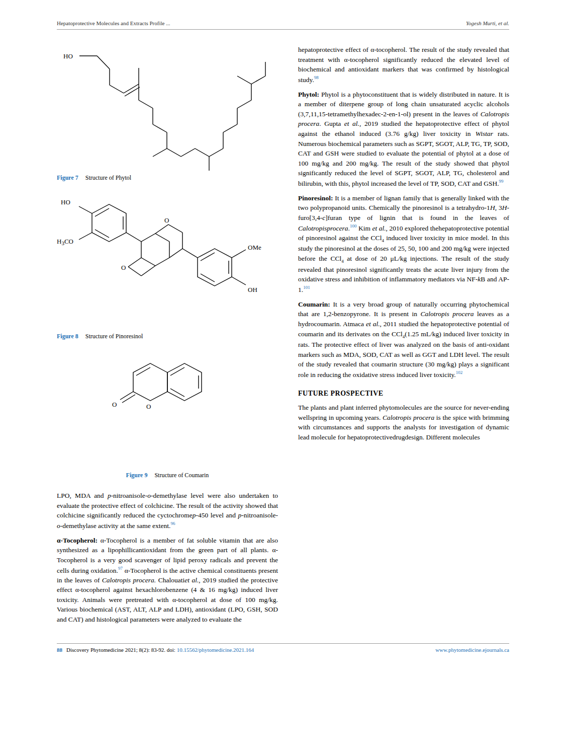Hepatoprotective Molecules and Extracts Profile ...
Yogesh Murti, et al.
HO
Figure 7 Structure of Phytol
HO H3CO O O OMe OH
Figure 8 Structure of Pinoresinol
O O
Figure 9 Structure of Coumarin
LPO, MDA and p-nitroanisole-o-demethylase level were also undertaken to evaluate the protective effect of colchicine. The result of the activity showed that colchicine significantly reduced the cyctochromep-450 level and p-nitroanisole-o-demethylase activity at the same extent.96
α-Tocopherol: α-Tocopherol is a member of fat soluble vitamin that are also synthesized as a lipophillicantioxidant from the green part of all plants. α-Tocopherol is a very good scavenger of lipid peroxy radicals and prevent the cells during oxidation.97 α-Tocopherol is the active chemical constituents present in the leaves of Calotropis procera. Chalouatiet al., 2019 studied the protective effect α-tocopherol against hexachlorobenzene (4 & 16 mg/kg) induced liver toxicity. Animals were pretreated with α-tocopherol at dose of 100 mg/kg. Various biochemical (AST, ALT, ALP and LDH), antioxidant (LPO, GSH, SOD and CAT) and histological parameters were analyzed to evaluate the
hepatoprotective effect of α-tocopherol. The result of the study revealed that treatment with α-tocopherol significantly reduced the elevated level of biochemical and antioxidant markers that was confirmed by histological study.98
Phytol: Phytol is a phytoconstituent that is widely distributed in nature. It is a member of diterpene group of long chain unsaturated acyclic alcohols (3,7,11,15-tetramethylhexadec-2-en-1-ol) present in the leaves of Calotropis procera. Gupta et al., 2019 studied the hepatoprotective effect of phytol against the ethanol induced (3.76 g/kg) liver toxicity in Wistar rats. Numerous biochemical parameters such as SGPT, SGOT, ALP, TG, TP, SOD, CAT and GSH were studied to evaluate the potential of phytol at a dose of 100 mg/kg and 200 mg/kg. The result of the study showed that phytol significantly reduced the level of SGPT, SGOT, ALP, TG, cholesterol and bilirubin, with this, phytol increased the level of TP, SOD, CAT and GSH.99
Pinoresinol: It is a member of lignan family that is generally linked with the two polypropanoid units. Chemically the pinoresinol is a tetrahydro-1H, 3H-furo[3,4-c]furan type of lignin that is found in the leaves of Calotropisprocera.100 Kim et al., 2010 explored thehepatoprotective potential of pinoresinol against the CCl4 induced liver toxicity in mice model. In this study the pinoresinol at the doses of 25, 50, 100 and 200 mg/kg were injected before the CCl4 at dose of 20 μL/kg injections. The result of the study revealed that pinoresinol significantly treats the acute liver injury from the oxidative stress and inhibition of inflammatory mediators via NF-k B and AP-1.101
Coumarin: It is a very broad group of naturally occurring phytochemical that are 1,2-benzopyrone. It is present in Calotropis procera leaves as a hydrocoumarin. Atmaca et al., 2011 studied the hepatoprotective potential of coumarin and its derivates on the CCl4(1.25 mL/kg) induced liver toxicity in rats. The protective effect of liver was analyzed on the basis of anti-oxidant markers such as MDA, SOD, CAT as well as GGT and LDH level. The result of the study revealed that coumarin structure (30 mg/kg) plays a significant role in reducing the oxidative stress induced liver toxicity.102
FUTURE PROSPECTIVE
The plants and plant inferred phytomolecules are the source for never-ending wellspring in upcoming years. Calotropis procera is the spice with brimming with circumstances and supports the analysts for investigation of dynamic lead molecule for hepatoprotectivedrugdesign. Different molecules
88 Discovery Phytomedicine 2021; 8(2): 83-92. doi: 10.15562/phytomedicine.2021.164
www.phytomedicine.ejournals.ca